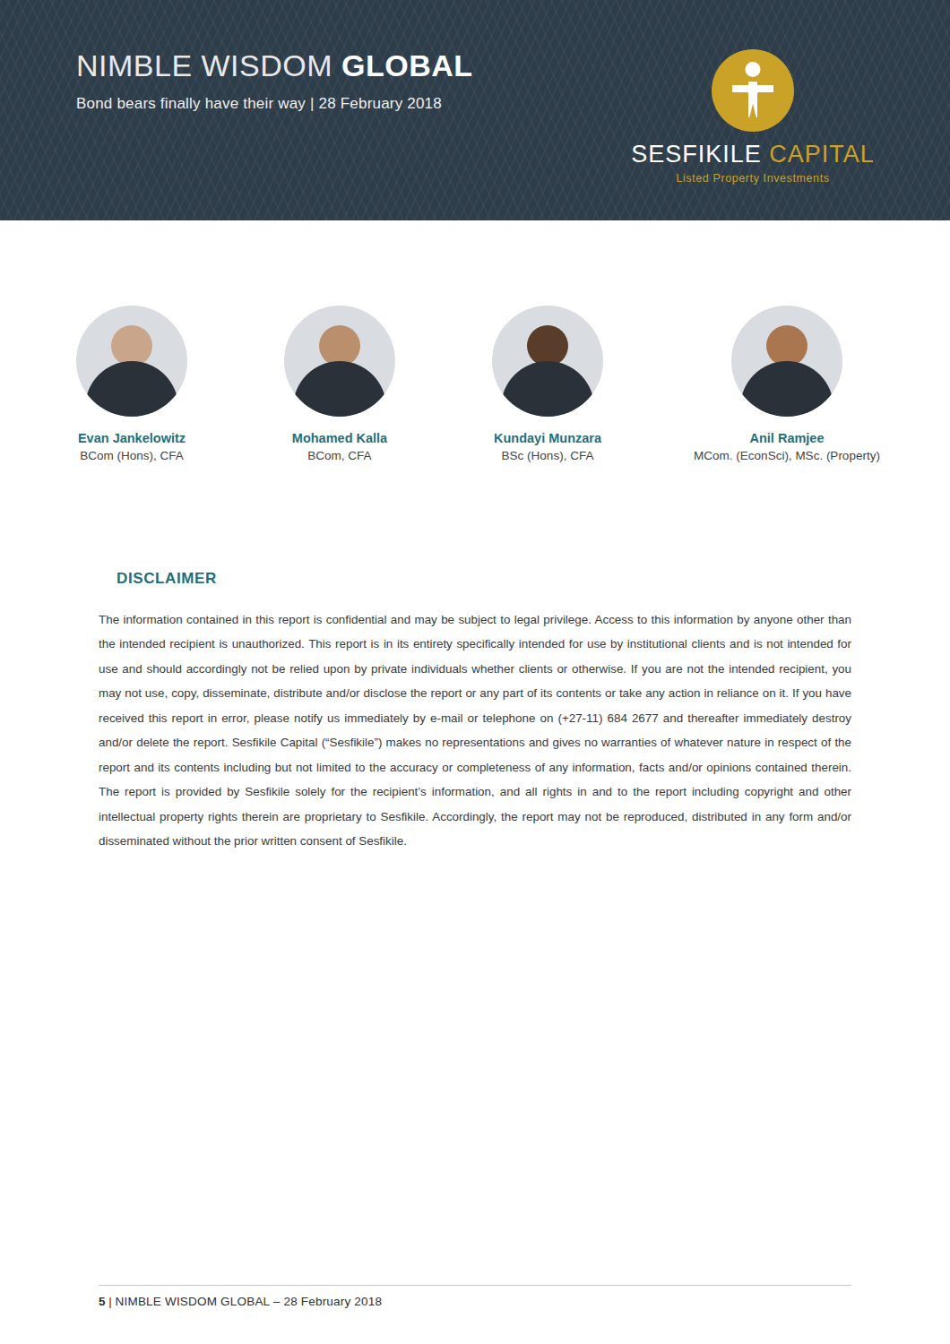NIMBLE WISDOM GLOBAL
Bond bears finally have their way | 28 February 2018
SESFIKILE CAPITAL
Listed Property Investments
Evan Jankelowitz
BCom (Hons), CFA
Mohamed Kalla
BCom, CFA
Kundayi Munzara
BSc (Hons), CFA
Anil Ramjee
MCom. (EconSci), MSc. (Property)
DISCLAIMER
The information contained in this report is confidential and may be subject to legal privilege. Access to this information by anyone other than the intended recipient is unauthorized. This report is in its entirety specifically intended for use by institutional clients and is not intended for use and should accordingly not be relied upon by private individuals whether clients or otherwise. If you are not the intended recipient, you may not use, copy, disseminate, distribute and/or disclose the report or any part of its contents or take any action in reliance on it. If you have received this report in error, please notify us immediately by e-mail or telephone on (+27-11) 684 2677 and thereafter immediately destroy and/or delete the report. Sesfikile Capital (“Sesfikile”) makes no representations and gives no warranties of whatever nature in respect of the report and its contents including but not limited to the accuracy or completeness of any information, facts and/or opinions contained therein. The report is provided by Sesfikile solely for the recipient’s information, and all rights in and to the report including copyright and other intellectual property rights therein are proprietary to Sesfikile. Accordingly, the report may not be reproduced, distributed in any form and/or disseminated without the prior written consent of Sesfikile.
5 | NIMBLE WISDOM GLOBAL – 28 February 2018